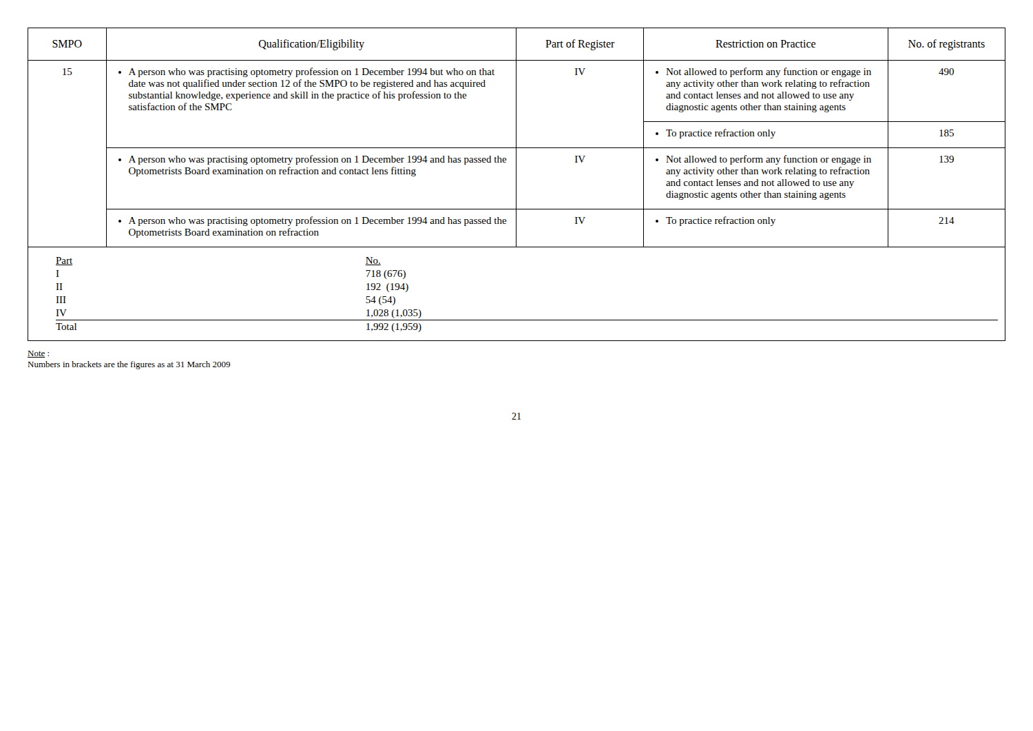| SMPO | Qualification/Eligibility | Part of Register | Restriction on Practice | No. of registrants |
| --- | --- | --- | --- | --- |
| 15 | A person who was practising optometry profession on 1 December 1994 but who on that date was not qualified under section 12 of the SMPO to be registered and has acquired substantial knowledge, experience and skill in the practice of his profession to the satisfaction of the SMPC | IV | Not allowed to perform any function or engage in any activity other than work relating to refraction and contact lenses and not allowed to use any diagnostic agents other than staining agents | 490 |
| To practice refraction only | 185 |
| A person who was practising optometry profession on 1 December 1994 and has passed the Optometrists Board examination on refraction and contact lens fitting | IV | Not allowed to perform any function or engage in any activity other than work relating to refraction and contact lenses and not allowed to use any diagnostic agents other than staining agents | 139 |
| A person who was practising optometry profession on 1 December 1994 and has passed the Optometrists Board examination on refraction | IV | To practice refraction only | 214 |
| / Part / No. / / I / 718 (676) / / II / 192 (194) / / III / 54 (54) / / IV / 1,028 (1,035) / / Total / 1,992 (1,959) / |
Note :
Numbers in brackets are the figures as at 31 March 2009
21